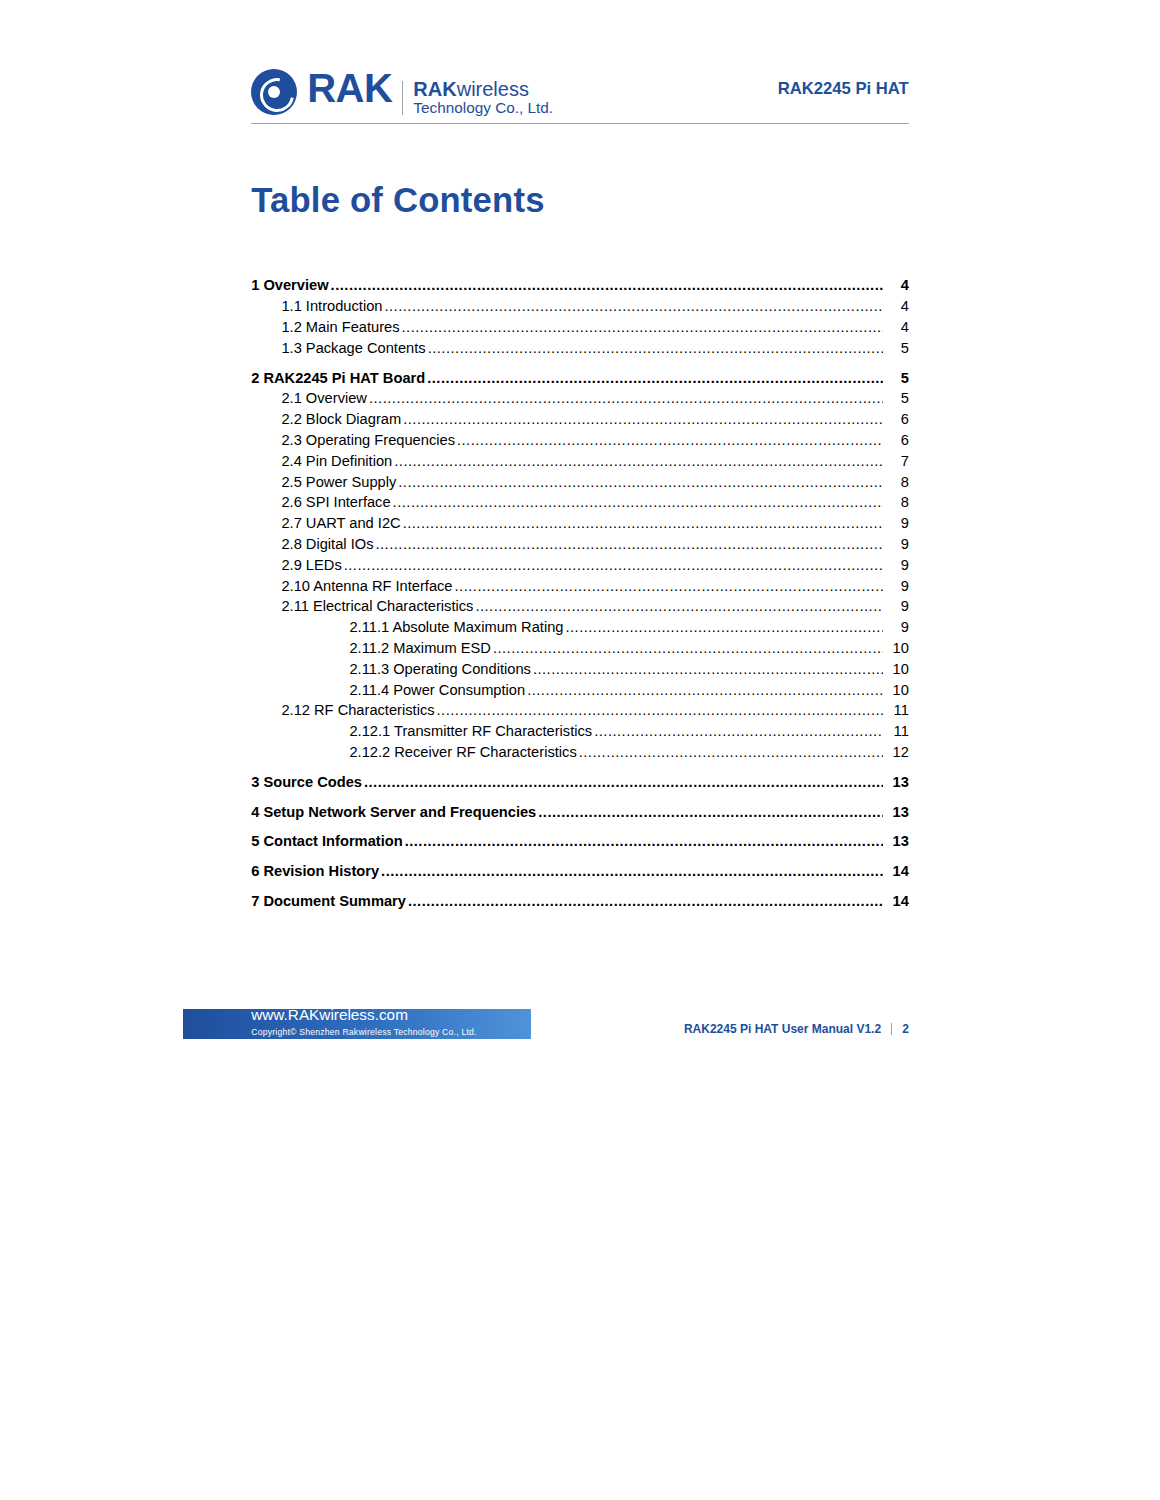RAK RAKwireless
Technology Co., Ltd.
RAK2245 Pi HAT
Table of Contents
1 Overview.......................................................................................................................................... 4
1.1 Introduction................................................................................................................................. 4
1.2 Main Features............................................................................................................................. 4
1.3 Package Contents....................................................................................................................... 5
2 RAK2245 Pi HAT Board......................................................................................................... 5
2.1 Overview..................................................................................................................................... 5
2.2 Block Diagram............................................................................................................................. 6
2.3 Operating Frequencies................................................................................................................. 6
2.4 Pin Definition............................................................................................................................... 7
2.5 Power Supply.............................................................................................................................. 8
2.6 SPI Interface................................................................................................................................ 8
2.7 UART and I2C............................................................................................................................. 9
2.8 Digital IOs.................................................................................................................................... 9
2.9 LEDs.......................................................................................................................................... 9
2.10 Antenna RF Interface.................................................................................................................. 9
2.11 Electrical Characteristics.............................................................................................................. 9
2.11.1 Absolute Maximum Rating................................................................................................ 9
2.11.2 Maximum ESD..................................................................................................................... 10
2.11.3 Operating Conditions................................................................................................. 10
2.11.4 Power Consumption..................................................................................................... 10
2.12 RF Characteristics....................................................................................................................... 11
2.12.1 Transmitter RF Characteristics..................................................................................... 11
2.12.2 Receiver RF Characteristics....................................................................................... 12
3 Source Codes............................................................................................................................. 13
4 Setup Network Server and Frequencies....................................................................................... 13
5 Contact Information................................................................................................................. 13
6 Revision History..................................................................................................................... 14
7 Document Summary................................................................................................................ 14
www.RAKwireless.com
Copyright© Shenzhen Rakwireless Technology Co., Ltd.
RAK2245 Pi HAT User Manual V1.2 2